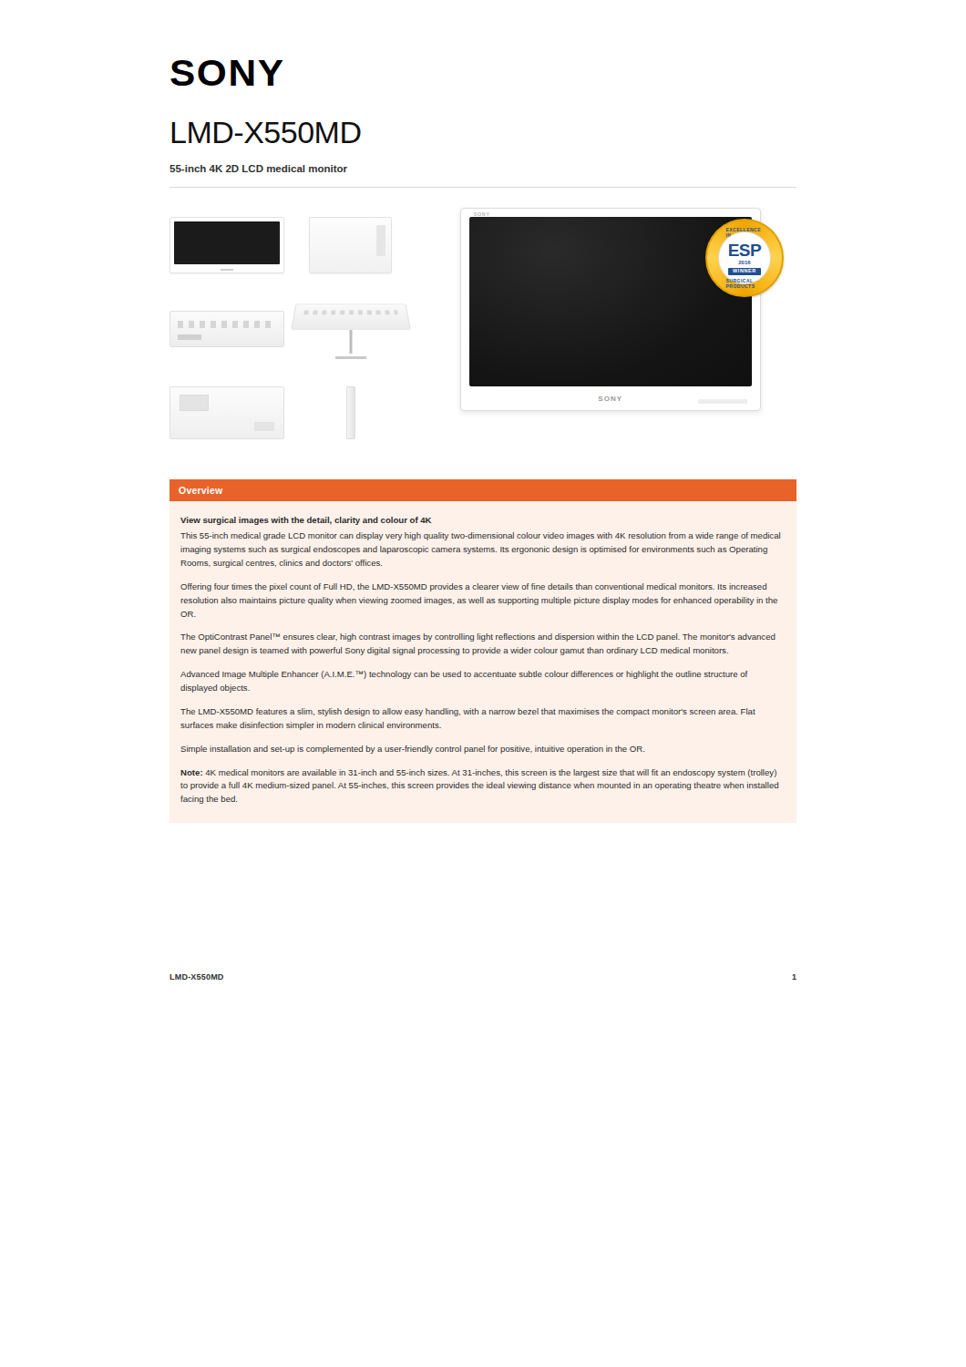SONY
LMD-X550MD
55-inch 4K 2D LCD medical monitor
SONY
SONY
EXCELLENCE IN
ESP
2016
WINNER
SURGICAL PRODUCTS
Overview
View surgical images with the detail, clarity and colour of 4K
This 55-inch medical grade LCD monitor can display very high quality two-dimensional colour video images with 4K resolution from a wide range of medical imaging systems such as surgical endoscopes and laparoscopic camera systems. Its ergononic design is optimised for environments such as Operating Rooms, surgical centres, clinics and doctors' offices.
Offering four times the pixel count of Full HD, the LMD-X550MD provides a clearer view of fine details than conventional medical monitors. Its increased resolution also maintains picture quality when viewing zoomed images, as well as supporting multiple picture display modes for enhanced operability in the OR.
The OptiContrast Panel™ ensures clear, high contrast images by controlling light reflections and dispersion within the LCD panel. The monitor's advanced new panel design is teamed with powerful Sony digital signal processing to provide a wider colour gamut than ordinary LCD medical monitors.
Advanced Image Multiple Enhancer (A.I.M.E.™) technology can be used to accentuate subtle colour differences or highlight the outline structure of displayed objects.
The LMD-X550MD features a slim, stylish design to allow easy handling, with a narrow bezel that maximises the compact monitor's screen area. Flat surfaces make disinfection simpler in modern clinical environments.
Simple installation and set-up is complemented by a user-friendly control panel for positive, intuitive operation in the OR.
Note: 4K medical monitors are available in 31-inch and 55-inch sizes. At 31-inches, this screen is the largest size that will fit an endoscopy system (trolley) to provide a full 4K medium-sized panel. At 55-inches, this screen provides the ideal viewing distance when mounted in an operating theatre when installed facing the bed.
LMD-X550MD
1